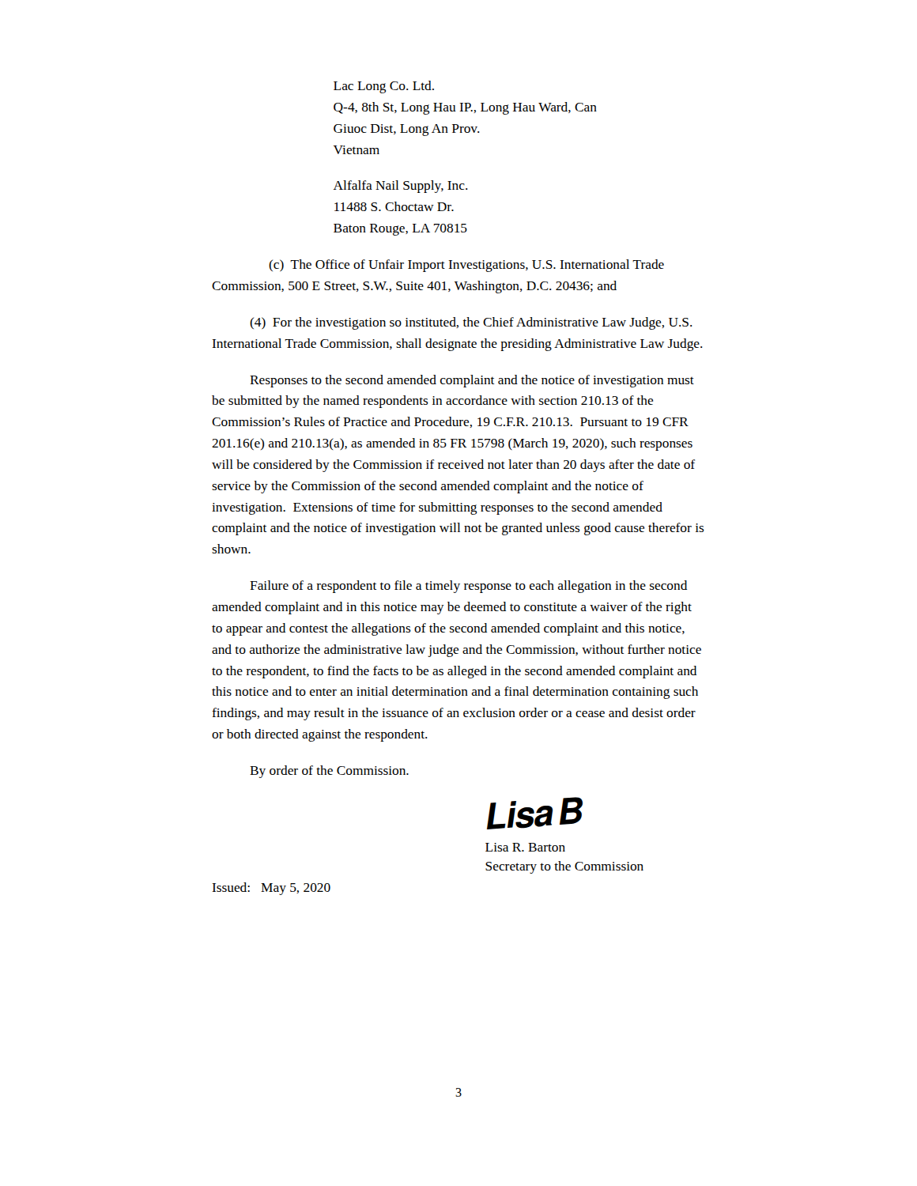Lac Long Co. Ltd.
Q-4, 8th St, Long Hau IP., Long Hau Ward, Can
Giuoc Dist, Long An Prov.
Vietnam
Alfalfa Nail Supply, Inc.
11488 S. Choctaw Dr.
Baton Rouge, LA 70815
(c) The Office of Unfair Import Investigations, U.S. International Trade Commission, 500 E Street, S.W., Suite 401, Washington, D.C. 20436; and
(4) For the investigation so instituted, the Chief Administrative Law Judge, U.S. International Trade Commission, shall designate the presiding Administrative Law Judge.
Responses to the second amended complaint and the notice of investigation must be submitted by the named respondents in accordance with section 210.13 of the Commission’s Rules of Practice and Procedure, 19 C.F.R. 210.13. Pursuant to 19 CFR 201.16(e) and 210.13(a), as amended in 85 FR 15798 (March 19, 2020), such responses will be considered by the Commission if received not later than 20 days after the date of service by the Commission of the second amended complaint and the notice of investigation. Extensions of time for submitting responses to the second amended complaint and the notice of investigation will not be granted unless good cause therefor is shown.
Failure of a respondent to file a timely response to each allegation in the second amended complaint and in this notice may be deemed to constitute a waiver of the right to appear and contest the allegations of the second amended complaint and this notice, and to authorize the administrative law judge and the Commission, without further notice to the respondent, to find the facts to be as alleged in the second amended complaint and this notice and to enter an initial determination and a final determination containing such findings, and may result in the issuance of an exclusion order or a cease and desist order or both directed against the respondent.
By order of the Commission.
𝑳𝒊𝒔𝒂 𝑩
Lisa R. Barton
Secretary to the Commission
Issued: May 5, 2020
3